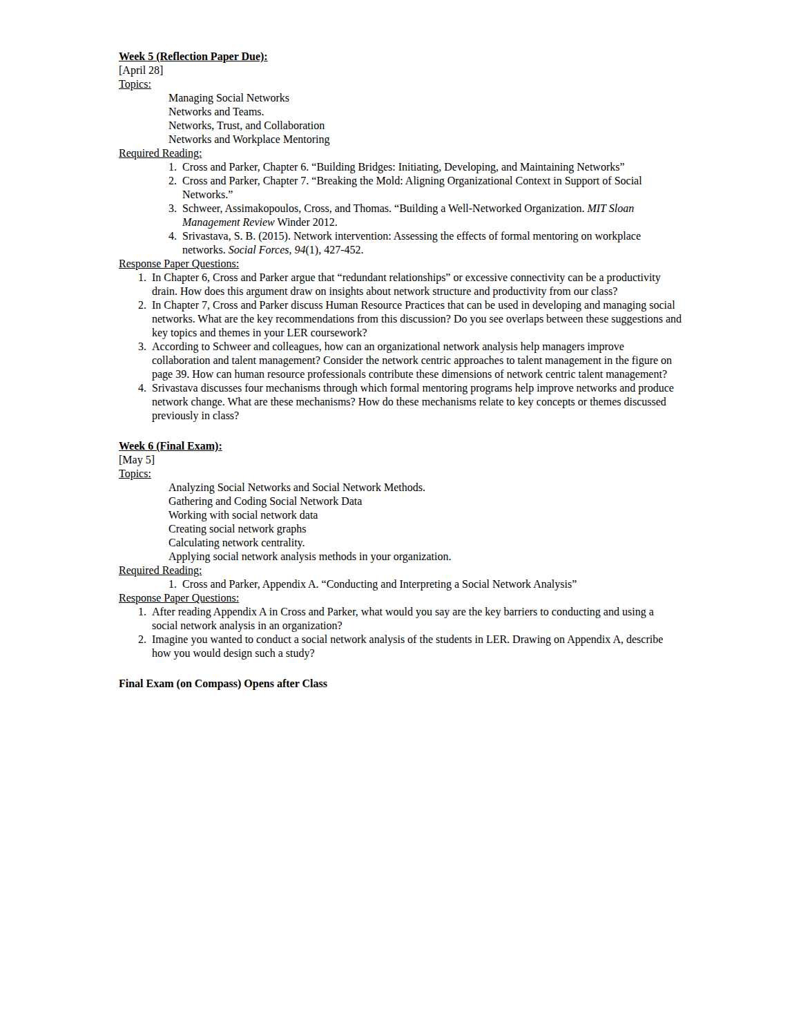Week 5 (Reflection Paper Due):
[April 28]
Topics:
Managing Social Networks
Networks and Teams.
Networks, Trust, and Collaboration
Networks and Workplace Mentoring
Required Reading:
Cross and Parker, Chapter 6. “Building Bridges: Initiating, Developing, and Maintaining Networks”
Cross and Parker, Chapter 7. “Breaking the Mold: Aligning Organizational Context in Support of Social Networks.”
Schweer, Assimakopoulos, Cross, and Thomas. “Building a Well-Networked Organization. MIT Sloan Management Review Winder 2012.
Srivastava, S. B. (2015). Network intervention: Assessing the effects of formal mentoring on workplace networks. Social Forces, 94(1), 427-452.
Response Paper Questions:
In Chapter 6, Cross and Parker argue that “redundant relationships” or excessive connectivity can be a productivity drain. How does this argument draw on insights about network structure and productivity from our class?
In Chapter 7, Cross and Parker discuss Human Resource Practices that can be used in developing and managing social networks. What are the key recommendations from this discussion? Do you see overlaps between these suggestions and key topics and themes in your LER coursework?
According to Schweer and colleagues, how can an organizational network analysis help managers improve collaboration and talent management? Consider the network centric approaches to talent management in the figure on page 39. How can human resource professionals contribute these dimensions of network centric talent management?
Srivastava discusses four mechanisms through which formal mentoring programs help improve networks and produce network change. What are these mechanisms? How do these mechanisms relate to key concepts or themes discussed previously in class?
Week 6 (Final Exam):
[May 5]
Topics:
Analyzing Social Networks and Social Network Methods.
Gathering and Coding Social Network Data
Working with social network data
Creating social network graphs
Calculating network centrality.
Applying social network analysis methods in your organization.
Required Reading:
Cross and Parker, Appendix A. “Conducting and Interpreting a Social Network Analysis”
Response Paper Questions:
After reading Appendix A in Cross and Parker, what would you say are the key barriers to conducting and using a social network analysis in an organization?
Imagine you wanted to conduct a social network analysis of the students in LER. Drawing on Appendix A, describe how you would design such a study?
Final Exam (on Compass) Opens after Class